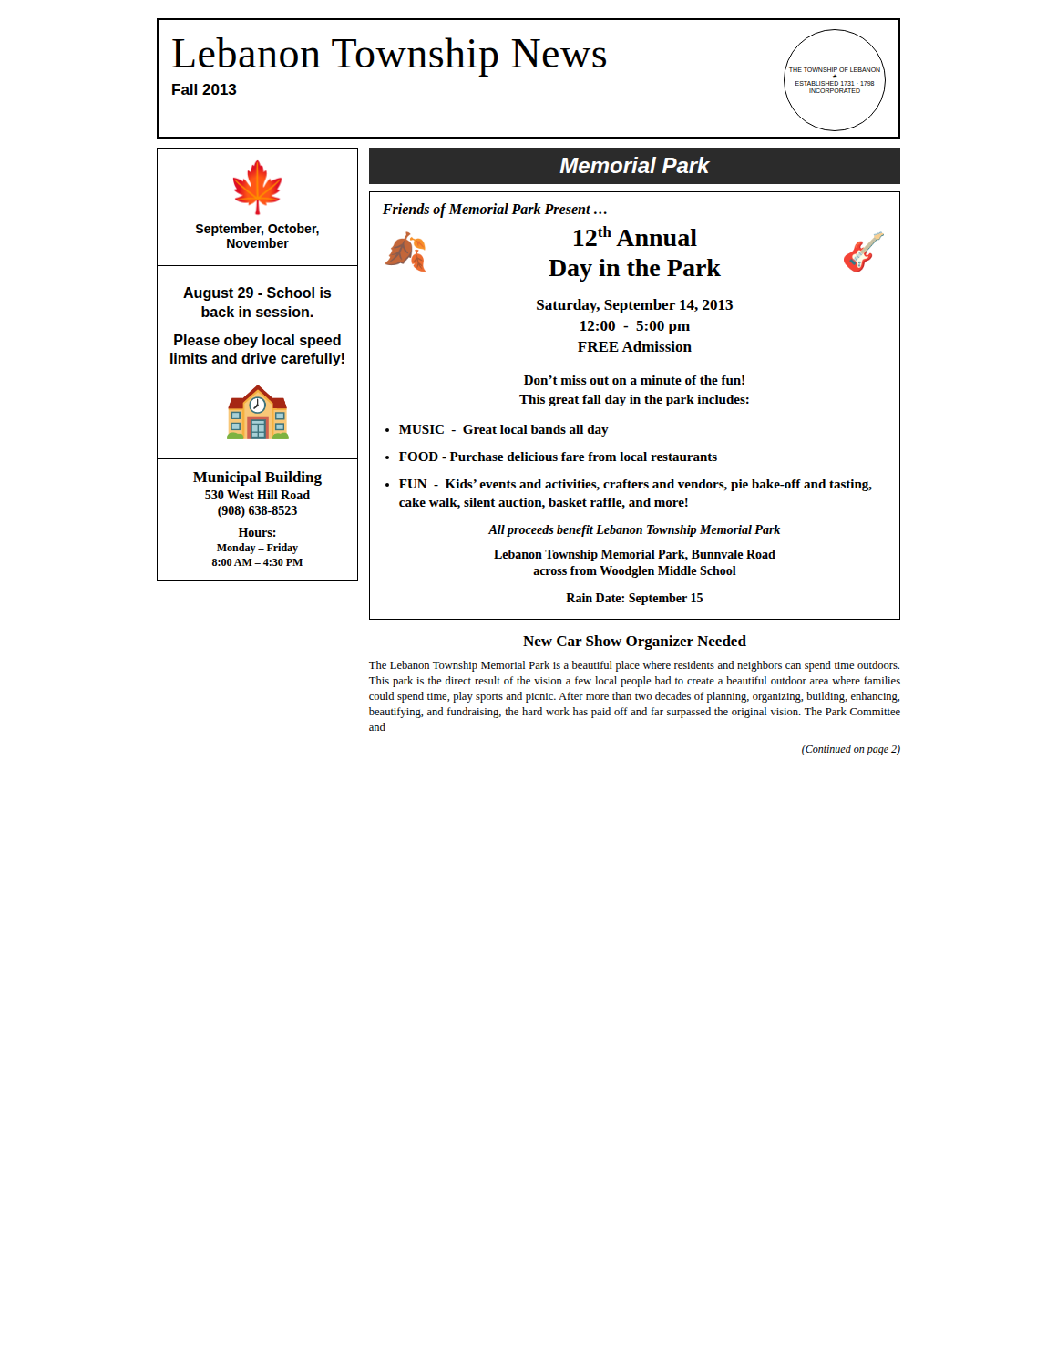Lebanon Township News
Fall 2013
THE TOWNSHIP OF LEBANON ★ ESTABLISHED 1731 · 1798 INCORPORATED
🍁
September, October, November
August 29 - School is back in session.
Please obey local speed limits and drive carefully!
🏫
Municipal Building
530 West Hill Road
(908) 638-8523
Hours:
Monday – Friday
8:00 AM – 4:30 PM
Memorial Park
Friends of Memorial Park Present …
🍂
12th Annual
Day in the Park
🎸
Saturday, September 14, 2013
12:00 - 5:00 pm
FREE Admission
Don’t miss out on a minute of the fun!
This great fall day in the park includes:
MUSIC - Great local bands all day
FOOD - Purchase delicious fare from local restaurants
FUN - Kids’ events and activities, crafters and vendors, pie bake-off and tasting, cake walk, silent auction, basket raffle, and more!
All proceeds benefit Lebanon Township Memorial Park
Lebanon Township Memorial Park, Bunnvale Road
across from Woodglen Middle School
Rain Date: September 15
New Car Show Organizer Needed
The Lebanon Township Memorial Park is a beautiful place where residents and neighbors can spend time outdoors. This park is the direct result of the vision a few local people had to create a beautiful outdoor area where families could spend time, play sports and picnic. After more than two decades of planning, organizing, building, enhancing, beautifying, and fundraising, the hard work has paid off and far surpassed the original vision. The Park Committee and
(Continued on page 2)